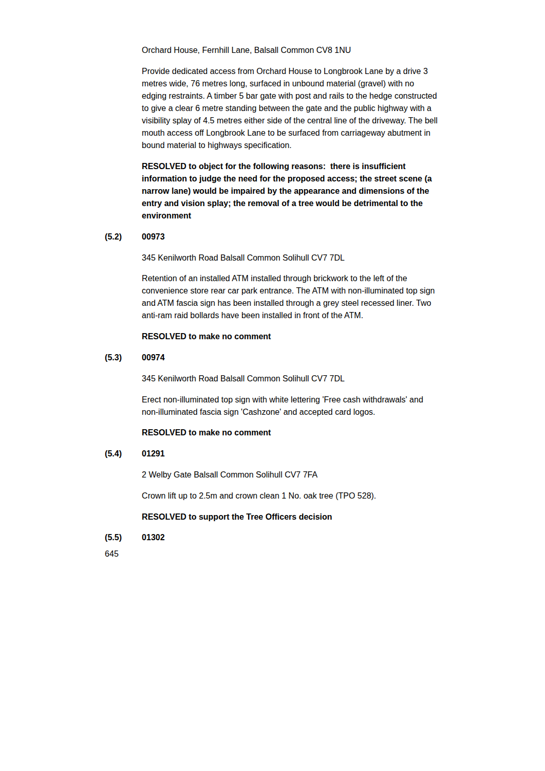Orchard House, Fernhill Lane, Balsall Common CV8 1NU
Provide dedicated access from Orchard House to Longbrook Lane by a drive 3 metres wide, 76 metres long, surfaced in unbound material (gravel) with no edging restraints. A timber 5 bar gate with post and rails to the hedge constructed to give a clear 6 metre standing between the gate and the public highway with a visibility splay of 4.5 metres either side of the central line of the driveway. The bell mouth access off Longbrook Lane to be surfaced from carriageway abutment in bound material to highways specification.
RESOLVED to object for the following reasons: there is insufficient information to judge the need for the proposed access; the street scene (a narrow lane) would be impaired by the appearance and dimensions of the entry and vision splay; the removal of a tree would be detrimental to the environment
(5.2) 00973
345 Kenilworth Road Balsall Common Solihull CV7 7DL
Retention of an installed ATM installed through brickwork to the left of the convenience store rear car park entrance. The ATM with non-illuminated top sign and ATM fascia sign has been installed through a grey steel recessed liner. Two anti-ram raid bollards have been installed in front of the ATM.
RESOLVED to make no comment
(5.3) 00974
345 Kenilworth Road Balsall Common Solihull CV7 7DL
Erect non-illuminated top sign with white lettering 'Free cash withdrawals' and non-illuminated fascia sign 'Cashzone' and accepted card logos.
RESOLVED to make no comment
(5.4) 01291
2 Welby Gate Balsall Common Solihull CV7 7FA
Crown lift up to 2.5m and crown clean 1 No. oak tree (TPO 528).
RESOLVED to support the Tree Officers decision
(5.5) 01302
645